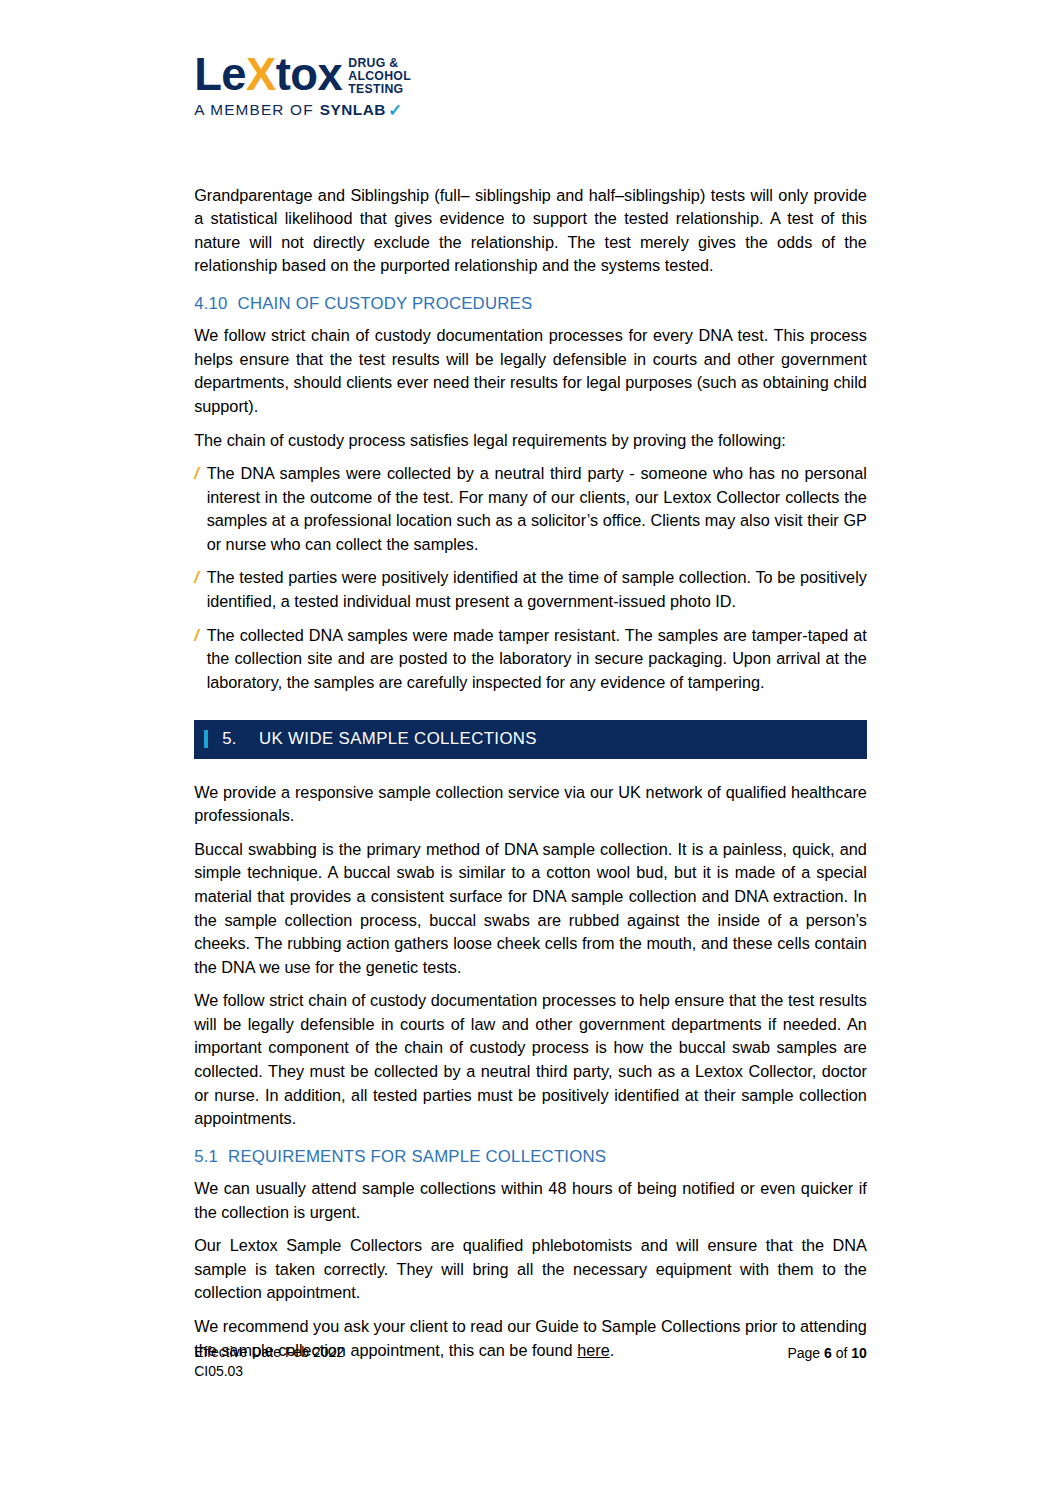LeXtox
DRUG &
ALCOHOL
TESTING
A MEMBER OF SYNLAB✓
Grandparentage and Siblingship (full– siblingship and half–siblingship) tests will only provide a statistical likelihood that gives evidence to support the tested relationship. A test of this nature will not directly exclude the relationship. The test merely gives the odds of the relationship based on the purported relationship and the systems tested.
4.10 CHAIN OF CUSTODY PROCEDURES
We follow strict chain of custody documentation processes for every DNA test. This process helps ensure that the test results will be legally defensible in courts and other government departments, should clients ever need their results for legal purposes (such as obtaining child support).
The chain of custody process satisfies legal requirements by proving the following:
/
The DNA samples were collected by a neutral third party - someone who has no personal interest in the outcome of the test. For many of our clients, our Lextox Collector collects the samples at a professional location such as a solicitor’s office. Clients may also visit their GP or nurse who can collect the samples.
/
The tested parties were positively identified at the time of sample collection. To be positively identified, a tested individual must present a government-issued photo ID.
/
The collected DNA samples were made tamper resistant. The samples are tamper-taped at the collection site and are posted to the laboratory in secure packaging. Upon arrival at the laboratory, the samples are carefully inspected for any evidence of tampering.
5.
UK WIDE SAMPLE COLLECTIONS
We provide a responsive sample collection service via our UK network of qualified healthcare professionals.
Buccal swabbing is the primary method of DNA sample collection. It is a painless, quick, and simple technique. A buccal swab is similar to a cotton wool bud, but it is made of a special material that provides a consistent surface for DNA sample collection and DNA extraction. In the sample collection process, buccal swabs are rubbed against the inside of a person’s cheeks. The rubbing action gathers loose cheek cells from the mouth, and these cells contain the DNA we use for the genetic tests.
We follow strict chain of custody documentation processes to help ensure that the test results will be legally defensible in courts of law and other government departments if needed. An important component of the chain of custody process is how the buccal swab samples are collected. They must be collected by a neutral third party, such as a Lextox Collector, doctor or nurse. In addition, all tested parties must be positively identified at their sample collection appointments.
5.1 REQUIREMENTS FOR SAMPLE COLLECTIONS
We can usually attend sample collections within 48 hours of being notified or even quicker if the collection is urgent.
Our Lextox Sample Collectors are qualified phlebotomists and will ensure that the DNA sample is taken correctly. They will bring all the necessary equipment with them to the collection appointment.
We recommend you ask your client to read our Guide to Sample Collections prior to attending the sample collection appointment, this can be found here.
Effective Date Feb 2022
CI05.03
Page 6 of 10